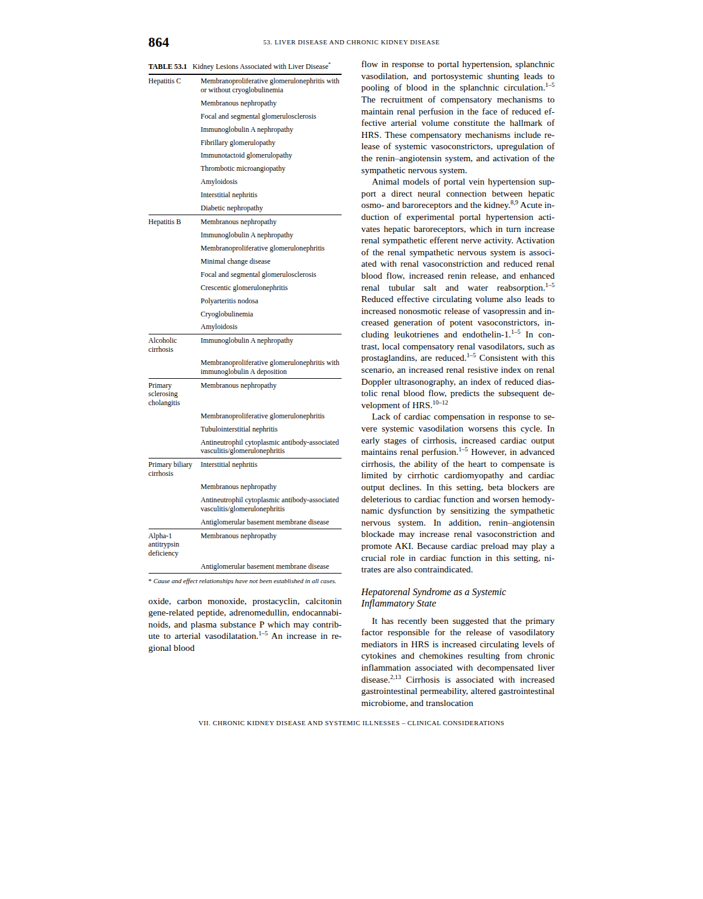864
53. Liver Disease and Chronic Kidney Disease
TABLE 53.1 Kidney Lesions Associated with Liver Disease*
| Hepatitis C | Membranoproliferative glomerulonephritis with or without cryoglobulinemia |
| | Membranous nephropathy |
| | Focal and segmental glomerulosclerosis |
| | Immunoglobulin A nephropathy |
| | Fibrillary glomerulopathy |
| | Immunotactoid glomerulopathy |
| | Thrombotic microangiopathy |
| | Amyloidosis |
| | Interstitial nephritis |
| | Diabetic nephropathy |
| Hepatitis B | Membranous nephropathy |
| | Immunoglobulin A nephropathy |
| | Membranoproliferative glomerulonephritis |
| | Minimal change disease |
| | Focal and segmental glomerulosclerosis |
| | Crescentic glomerulonephritis |
| | Polyarteritis nodosa |
| | Cryoglobulinemia |
| | Amyloidosis |
| Alcoholic cirrhosis | Immunoglobulin A nephropathy |
| | Membranoproliferative glomerulonephritis with immunoglobulin A deposition |
| Primary sclerosing cholangitis | Membranous nephropathy |
| | Membranoproliferative glomerulonephritis |
| | Tubulointerstitial nephritis |
| | Antineutrophil cytoplasmic antibody-associated vasculitis/glomerulonephritis |
| Primary biliary cirrhosis | Interstitial nephritis |
| | Membranous nephropathy |
| | Antineutrophil cytoplasmic antibody-associated vasculitis/glomerulonephritis |
| | Antiglomerular basement membrane disease |
| Alpha-1 antitrypsin deficiency | Membranous nephropathy |
| | Antiglomerular basement membrane disease |
* Cause and effect relationships have not been established in all cases.
oxide, carbon monoxide, prostacyclin, calcitonin gene-related peptide, adrenomedullin, endocannabinoids, and plasma substance P which may contribute to arterial vasodilatation.1–5 An increase in regional blood
flow in response to portal hypertension, splanchnic vasodilation, and portosystemic shunting leads to pooling of blood in the splanchnic circulation.1–5 The recruitment of compensatory mechanisms to maintain renal perfusion in the face of reduced effective arterial volume constitute the hallmark of HRS. These compensatory mechanisms include release of systemic vasoconstrictors, upregulation of the renin–angiotensin system, and activation of the sympathetic nervous system.
Animal models of portal vein hypertension support a direct neural connection between hepatic osmo- and baroreceptors and the kidney.8,9 Acute induction of experimental portal hypertension activates hepatic baroreceptors, which in turn increase renal sympathetic efferent nerve activity. Activation of the renal sympathetic nervous system is associated with renal vasoconstriction and reduced renal blood flow, increased renin release, and enhanced renal tubular salt and water reabsorption.1–5 Reduced effective circulating volume also leads to increased nonosmotic release of vasopressin and increased generation of potent vasoconstrictors, including leukotrienes and endothelin-1.1–5 In contrast, local compensatory renal vasodilators, such as prostaglandins, are reduced.1–5 Consistent with this scenario, an increased renal resistive index on renal Doppler ultrasonography, an index of reduced diastolic renal blood flow, predicts the subsequent development of HRS.10–12
Lack of cardiac compensation in response to severe systemic vasodilation worsens this cycle. In early stages of cirrhosis, increased cardiac output maintains renal perfusion.1–5 However, in advanced cirrhosis, the ability of the heart to compensate is limited by cirrhotic cardiomyopathy and cardiac output declines. In this setting, beta blockers are deleterious to cardiac function and worsen hemodynamic dysfunction by sensitizing the sympathetic nervous system. In addition, renin–angiotensin blockade may increase renal vasoconstriction and promote AKI. Because cardiac preload may play a crucial role in cardiac function in this setting, nitrates are also contraindicated.
Hepatorenal Syndrome as a Systemic Inflammatory State
It has recently been suggested that the primary factor responsible for the release of vasodilatory mediators in HRS is increased circulating levels of cytokines and chemokines resulting from chronic inflammation associated with decompensated liver disease.2,13 Cirrhosis is associated with increased gastrointestinal permeability, altered gastrointestinal microbiome, and translocation
VII. Chronic Kidney Disease and Systemic Illnesses – Clinical Considerations